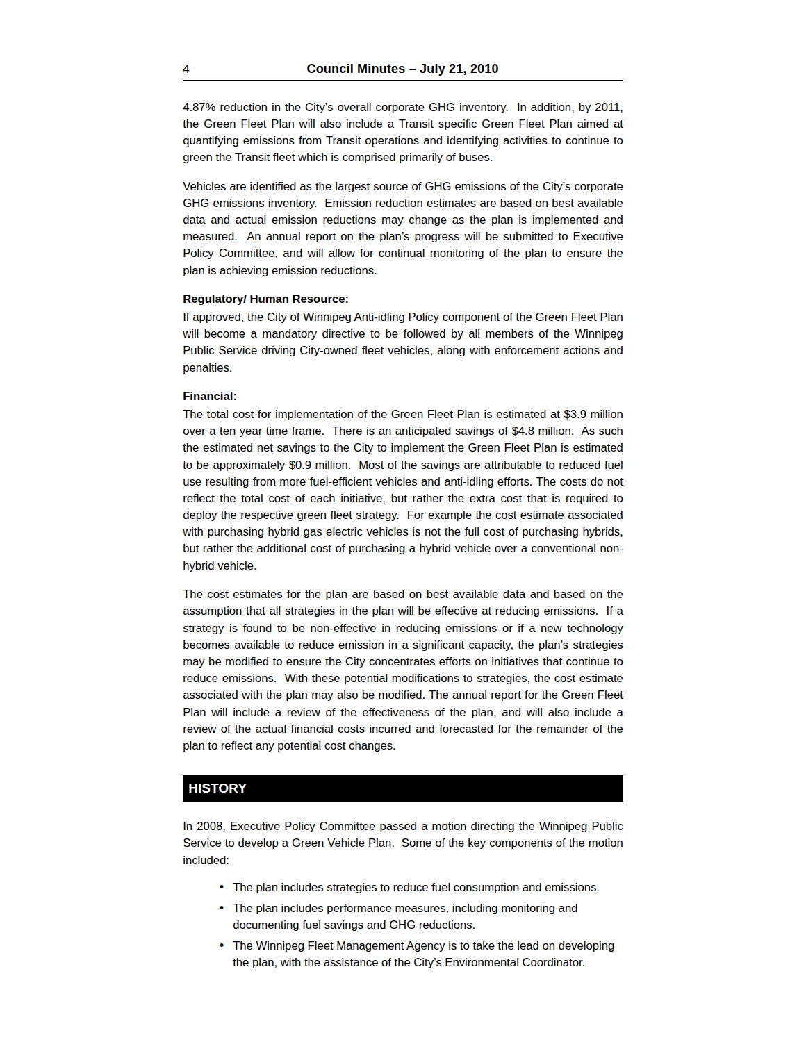4
Council Minutes – July 21, 2010
4.87% reduction in the City’s overall corporate GHG inventory. In addition, by 2011, the Green Fleet Plan will also include a Transit specific Green Fleet Plan aimed at quantifying emissions from Transit operations and identifying activities to continue to green the Transit fleet which is comprised primarily of buses.
Vehicles are identified as the largest source of GHG emissions of the City’s corporate GHG emissions inventory. Emission reduction estimates are based on best available data and actual emission reductions may change as the plan is implemented and measured. An annual report on the plan’s progress will be submitted to Executive Policy Committee, and will allow for continual monitoring of the plan to ensure the plan is achieving emission reductions.
Regulatory/ Human Resource:
If approved, the City of Winnipeg Anti-idling Policy component of the Green Fleet Plan will become a mandatory directive to be followed by all members of the Winnipeg Public Service driving City-owned fleet vehicles, along with enforcement actions and penalties.
Financial:
The total cost for implementation of the Green Fleet Plan is estimated at $3.9 million over a ten year time frame. There is an anticipated savings of $4.8 million. As such the estimated net savings to the City to implement the Green Fleet Plan is estimated to be approximately $0.9 million. Most of the savings are attributable to reduced fuel use resulting from more fuel-efficient vehicles and anti-idling efforts. The costs do not reflect the total cost of each initiative, but rather the extra cost that is required to deploy the respective green fleet strategy. For example the cost estimate associated with purchasing hybrid gas electric vehicles is not the full cost of purchasing hybrids, but rather the additional cost of purchasing a hybrid vehicle over a conventional non-hybrid vehicle.
The cost estimates for the plan are based on best available data and based on the assumption that all strategies in the plan will be effective at reducing emissions. If a strategy is found to be non-effective in reducing emissions or if a new technology becomes available to reduce emission in a significant capacity, the plan’s strategies may be modified to ensure the City concentrates efforts on initiatives that continue to reduce emissions. With these potential modifications to strategies, the cost estimate associated with the plan may also be modified. The annual report for the Green Fleet Plan will include a review of the effectiveness of the plan, and will also include a review of the actual financial costs incurred and forecasted for the remainder of the plan to reflect any potential cost changes.
HISTORY
In 2008, Executive Policy Committee passed a motion directing the Winnipeg Public Service to develop a Green Vehicle Plan. Some of the key components of the motion included:
The plan includes strategies to reduce fuel consumption and emissions.
The plan includes performance measures, including monitoring and documenting fuel savings and GHG reductions.
The Winnipeg Fleet Management Agency is to take the lead on developing the plan, with the assistance of the City’s Environmental Coordinator.